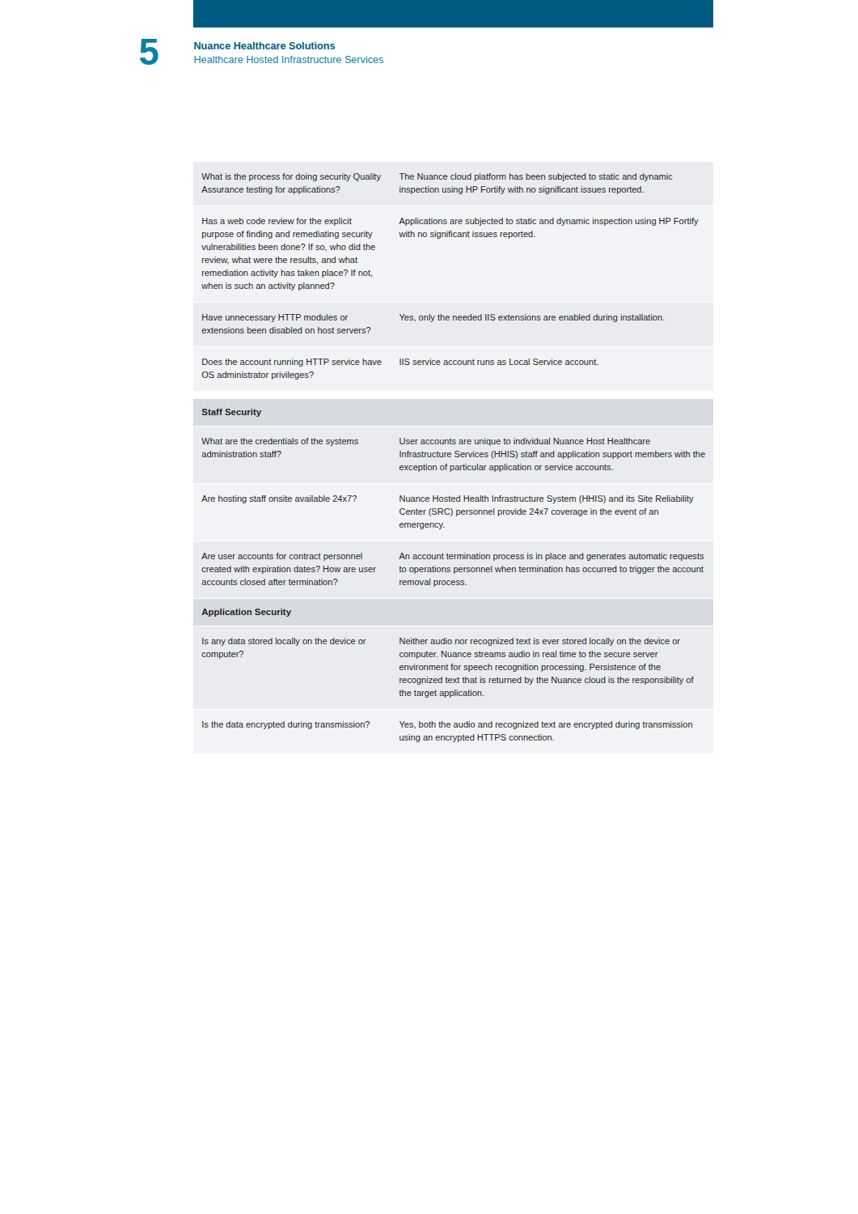5
Nuance Healthcare Solutions
Healthcare Hosted Infrastructure Services
| What is the process for doing security Quality Assurance testing for applications? | The Nuance cloud platform has been subjected to static and dynamic inspection using HP Fortify with no significant issues reported. |
| Has a web code review for the explicit purpose of finding and remediating security vulnerabilities been done? If so, who did the review, what were the results, and what remediation activity has taken place? If not, when is such an activity planned? | Applications are subjected to static and dynamic inspection using HP Fortify with no significant issues reported. |
| Have unnecessary HTTP modules or extensions been disabled on host servers? | Yes, only the needed IIS extensions are enabled during installation. |
| Does the account running HTTP service have OS administrator privileges? | IIS service account runs as Local Service account. |
| Staff Security |
| What are the credentials of the systems administration staff? | User accounts are unique to individual Nuance Host Healthcare Infrastructure Services (HHIS) staff and application support members with the exception of particular application or service accounts. |
| Are hosting staff onsite available 24x7? | Nuance Hosted Health Infrastructure System (HHIS) and its Site Reliability Center (SRC) personnel provide 24x7 coverage in the event of an emergency. |
| Are user accounts for contract personnel created with expiration dates? How are user accounts closed after termination? | An account termination process is in place and generates automatic requests to operations personnel when termination has occurred to trigger the account removal process. |
| Application Security |
| Is any data stored locally on the device or computer? | Neither audio nor recognized text is ever stored locally on the device or computer. Nuance streams audio in real time to the secure server environment for speech recognition processing. Persistence of the recognized text that is returned by the Nuance cloud is the responsibility of the target application. |
| Is the data encrypted during transmission? | Yes, both the audio and recognized text are encrypted during transmission using an encrypted HTTPS connection. |